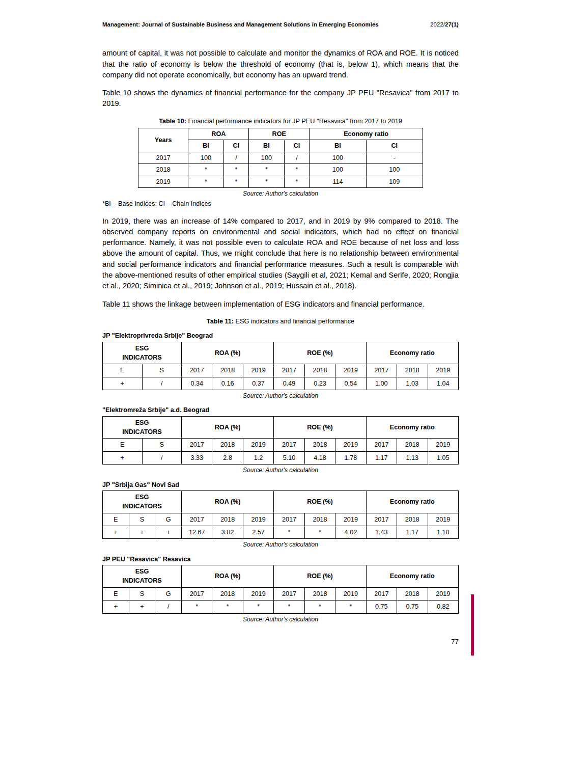Management: Journal of Sustainable Business and Management Solutions in Emerging Economies 2022/27(1)
amount of capital, it was not possible to calculate and monitor the dynamics of ROA and ROE. It is noticed that the ratio of economy is below the threshold of economy (that is, below 1), which means that the company did not operate economically, but economy has an upward trend.
Table 10 shows the dynamics of financial performance for the company JP PEU "Resavica" from 2017 to 2019.
Table 10: Financial performance indicators for JP PEU ''Resavica'' from 2017 to 2019
| Years | ROA | ROE | Economy ratio |
| --- | --- | --- | --- |
| BI | CI | BI | CI | BI | CI |
| 2017 | 100 | / | 100 | / | 100 | - |
| 2018 | * | * | * | * | 100 | 100 |
| 2019 | * | * | * | * | 114 | 109 |
Source: Author's calculation
*BI – Base Indices; CI – Chain Indices
In 2019, there was an increase of 14% compared to 2017, and in 2019 by 9% compared to 2018. The observed company reports on environmental and social indicators, which had no effect on financial performance. Namely, it was not possible even to calculate ROA and ROE because of net loss and loss above the amount of capital. Thus, we might conclude that here is no relationship between environmental and social performance indicators and financial performance measures. Such a result is comparable with the above-mentioned results of other empirical studies (Saygili et al, 2021; Kemal and Serife, 2020; Rongjia et al., 2020; Siminica et al., 2019; Johnson et al., 2019; Hussain et al., 2018).
Table 11 shows the linkage between implementation of ESG indicators and financial performance.
Table 11: ESG indicators and financial performance
JP "Elektroprivreda Srbije" Beograd
| ESG INDICATORS | ROA (%) | ROE (%) | Economy ratio |
| --- | --- | --- | --- |
| E | S | 2017 | 2018 | 2019 | 2017 | 2018 | 2019 | 2017 | 2018 | 2019 |
| + | / | 0.34 | 0.16 | 0.37 | 0.49 | 0.23 | 0.54 | 1.00 | 1.03 | 1.04 |
Source: Author's calculation
"Elektromreža Srbije" a.d. Beograd
| ESG INDICATORS | ROA (%) | ROE (%) | Economy ratio |
| --- | --- | --- | --- |
| E | S | 2017 | 2018 | 2019 | 2017 | 2018 | 2019 | 2017 | 2018 | 2019 |
| + | / | 3.33 | 2.8 | 1.2 | 5.10 | 4.18 | 1.78 | 1.17 | 1.13 | 1.05 |
Source: Author's calculation
JP "Srbija Gas" Novi Sad
| ESG INDICATORS | ROA (%) | ROE (%) | Economy ratio |
| --- | --- | --- | --- |
| E | S | G | 2017 | 2018 | 2019 | 2017 | 2018 | 2019 | 2017 | 2018 | 2019 |
| + | + | + | 12.67 | 3.82 | 2.57 | * | * | 4.02 | 1.43 | 1.17 | 1.10 |
Source: Author's calculation
JP PEU "Resavica" Resavica
| ESG INDICATORS | ROA (%) | ROE (%) | Economy ratio |
| --- | --- | --- | --- |
| E | S | G | 2017 | 2018 | 2019 | 2017 | 2018 | 2019 | 2017 | 2018 | 2019 |
| + | + | / | * | * | * | * | * | * | 0.75 | 0.75 | 0.82 |
Source: Author's calculation
77